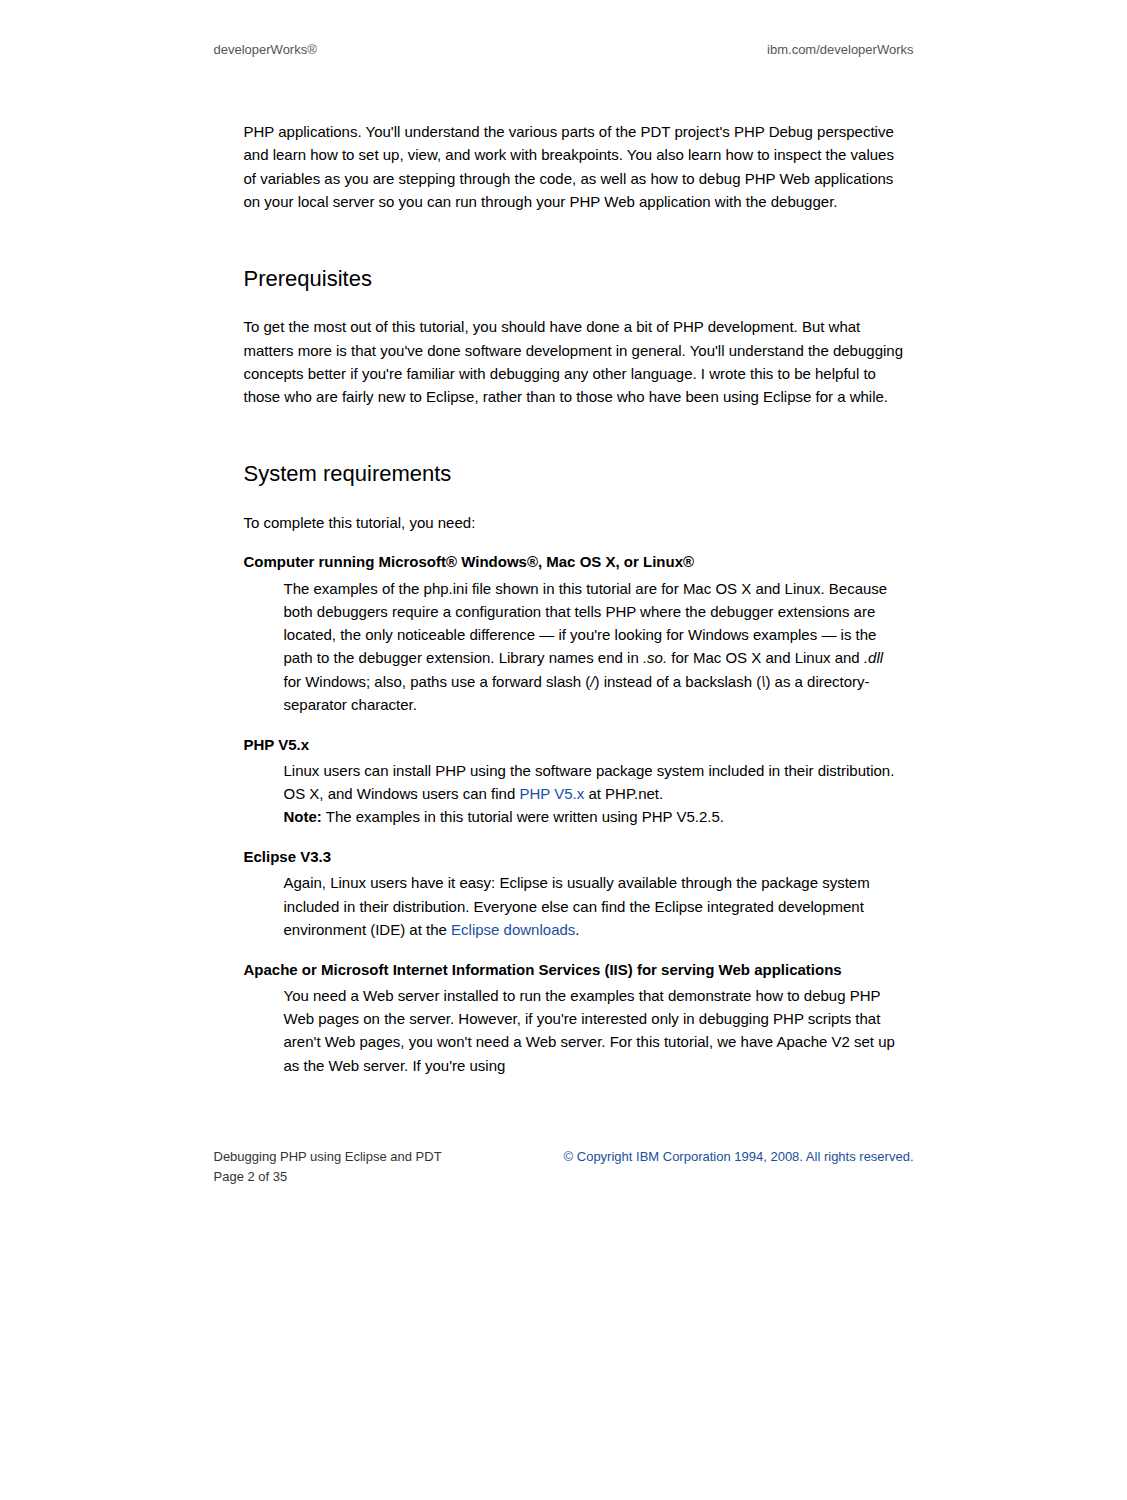developerWorks®
ibm.com/developerWorks
PHP applications. You'll understand the various parts of the PDT project's PHP Debug perspective and learn how to set up, view, and work with breakpoints. You also learn how to inspect the values of variables as you are stepping through the code, as well as how to debug PHP Web applications on your local server so you can run through your PHP Web application with the debugger.
Prerequisites
To get the most out of this tutorial, you should have done a bit of PHP development. But what matters more is that you've done software development in general. You'll understand the debugging concepts better if you're familiar with debugging any other language. I wrote this to be helpful to those who are fairly new to Eclipse, rather than to those who have been using Eclipse for a while.
System requirements
To complete this tutorial, you need:
Computer running Microsoft® Windows®, Mac OS X, or Linux®
The examples of the php.ini file shown in this tutorial are for Mac OS X and Linux. Because both debuggers require a configuration that tells PHP where the debugger extensions are located, the only noticeable difference — if you're looking for Windows examples — is the path to the debugger extension. Library names end in .so. for Mac OS X and Linux and .dll for Windows; also, paths use a forward slash (/) instead of a backslash (\) as a directory-separator character.
PHP V5.x
Linux users can install PHP using the software package system included in their distribution. OS X, and Windows users can find PHP V5.x at PHP.net.
Note: The examples in this tutorial were written using PHP V5.2.5.
Eclipse V3.3
Again, Linux users have it easy: Eclipse is usually available through the package system included in their distribution. Everyone else can find the Eclipse integrated development environment (IDE) at the Eclipse downloads.
Apache or Microsoft Internet Information Services (IIS) for serving Web applications
You need a Web server installed to run the examples that demonstrate how to debug PHP Web pages on the server. However, if you're interested only in debugging PHP scripts that aren't Web pages, you won't need a Web server. For this tutorial, we have Apache V2 set up as the Web server. If you're using
Debugging PHP using Eclipse and PDT Page 2 of 35
© Copyright IBM Corporation 1994, 2008. All rights reserved.